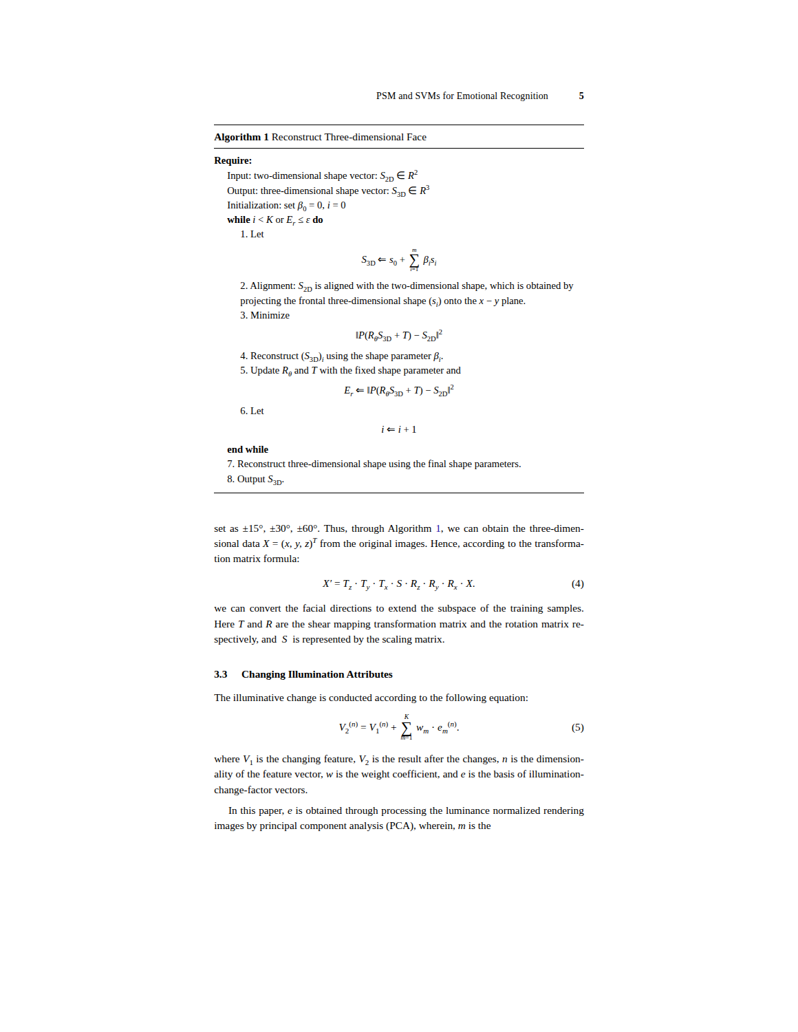PSM and SVMs for Emotional Recognition 5
Algorithm 1 Reconstruct Three-dimensional Face
Require:
Input: two-dimensional shape vector: S2D ∈ R2
Output: three-dimensional shape vector: S3D ∈ R3
Initialization: set β0 = 0, i = 0
while i < K or Er ≤ ε do
1. Let
S3D ⇐ s0 + m∑i=1 βisi
2. Alignment: S2D is aligned with the two-dimensional shape, which is obtained by projecting the frontal three-dimensional shape (si) onto the x − y plane.
3. Minimize
‖P(RθS3D + T) − S2D‖2
4. Reconstruct (S3D)i using the shape parameter βi.
5. Update Rθ and T with the fixed shape parameter and
Er ⇐ ‖P(RθS3D + T) − S2D‖2
6. Let
i ⇐ i + 1
end while
7. Reconstruct three-dimensional shape using the final shape parameters.
8. Output S3D.
set as ±15°, ±30°, ±60°. Thus, through Algorithm 1, we can obtain the three-dimensional data X = (x, y, z)T from the original images. Hence, according to the transformation matrix formula:
X′ = Tz · Ty · Tx · S · Rz · Ry · Rx · X. (4)
we can convert the facial directions to extend the subspace of the training samples. Here T and R are the shear mapping transformation matrix and the rotation matrix respectively, and S is represented by the scaling matrix.
3.3 Changing Illumination Attributes
The illuminative change is conducted according to the following equation:
V2(n) = V1(n) + K∑m=1 wm · em(n). (5)
where V1 is the changing feature, V2 is the result after the changes, n is the dimensionality of the feature vector, w is the weight coefficient, and e is the basis of illumination-change-factor vectors.
In this paper, e is obtained through processing the luminance normalized rendering images by principal component analysis (PCA), wherein, m is the